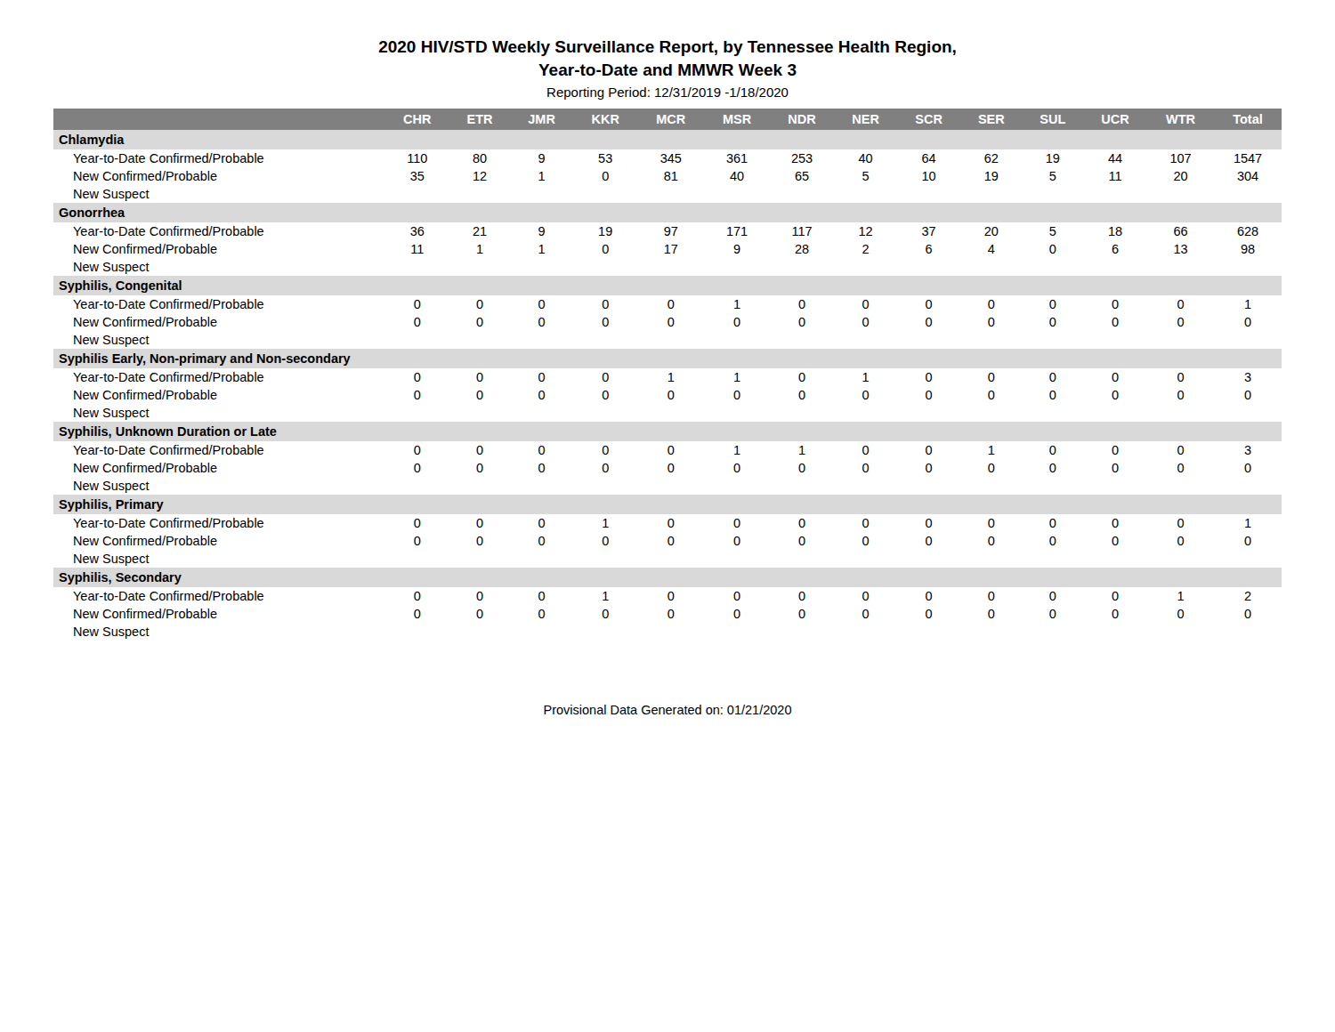2020 HIV/STD Weekly Surveillance Report, by Tennessee Health Region,
Year-to-Date and MMWR Week 3
Reporting Period: 12/31/2019 -1/18/2020
| | CHR | ETR | JMR | KKR | MCR | MSR | NDR | NER | SCR | SER | SUL | UCR | WTR | Total |
| --- | --- | --- | --- | --- | --- | --- | --- | --- | --- | --- | --- | --- | --- | --- |
| Chlamydia |
| Year-to-Date Confirmed/Probable | 110 | 80 | 9 | 53 | 345 | 361 | 253 | 40 | 64 | 62 | 19 | 44 | 107 | 1547 |
| New Confirmed/Probable | 35 | 12 | 1 | 0 | 81 | 40 | 65 | 5 | 10 | 19 | 5 | 11 | 20 | 304 |
| New Suspect | | | | | | | | | | | | | | |
| Gonorrhea |
| Year-to-Date Confirmed/Probable | 36 | 21 | 9 | 19 | 97 | 171 | 117 | 12 | 37 | 20 | 5 | 18 | 66 | 628 |
| New Confirmed/Probable | 11 | 1 | 1 | 0 | 17 | 9 | 28 | 2 | 6 | 4 | 0 | 6 | 13 | 98 |
| New Suspect | | | | | | | | | | | | | | |
| Syphilis, Congenital |
| Year-to-Date Confirmed/Probable | 0 | 0 | 0 | 0 | 0 | 1 | 0 | 0 | 0 | 0 | 0 | 0 | 0 | 1 |
| New Confirmed/Probable | 0 | 0 | 0 | 0 | 0 | 0 | 0 | 0 | 0 | 0 | 0 | 0 | 0 | 0 |
| New Suspect | | | | | | | | | | | | | | |
| Syphilis Early, Non-primary and Non-secondary |
| Year-to-Date Confirmed/Probable | 0 | 0 | 0 | 0 | 1 | 1 | 0 | 1 | 0 | 0 | 0 | 0 | 0 | 3 |
| New Confirmed/Probable | 0 | 0 | 0 | 0 | 0 | 0 | 0 | 0 | 0 | 0 | 0 | 0 | 0 | 0 |
| New Suspect | | | | | | | | | | | | | | |
| Syphilis, Unknown Duration or Late |
| Year-to-Date Confirmed/Probable | 0 | 0 | 0 | 0 | 0 | 1 | 1 | 0 | 0 | 1 | 0 | 0 | 0 | 3 |
| New Confirmed/Probable | 0 | 0 | 0 | 0 | 0 | 0 | 0 | 0 | 0 | 0 | 0 | 0 | 0 | 0 |
| New Suspect | | | | | | | | | | | | | | |
| Syphilis, Primary |
| Year-to-Date Confirmed/Probable | 0 | 0 | 0 | 1 | 0 | 0 | 0 | 0 | 0 | 0 | 0 | 0 | 0 | 1 |
| New Confirmed/Probable | 0 | 0 | 0 | 0 | 0 | 0 | 0 | 0 | 0 | 0 | 0 | 0 | 0 | 0 |
| New Suspect | | | | | | | | | | | | | | |
| Syphilis, Secondary |
| Year-to-Date Confirmed/Probable | 0 | 0 | 0 | 1 | 0 | 0 | 0 | 0 | 0 | 0 | 0 | 0 | 1 | 2 |
| New Confirmed/Probable | 0 | 0 | 0 | 0 | 0 | 0 | 0 | 0 | 0 | 0 | 0 | 0 | 0 | 0 |
| New Suspect | | | | | | | | | | | | | | |
Provisional Data Generated on: 01/21/2020